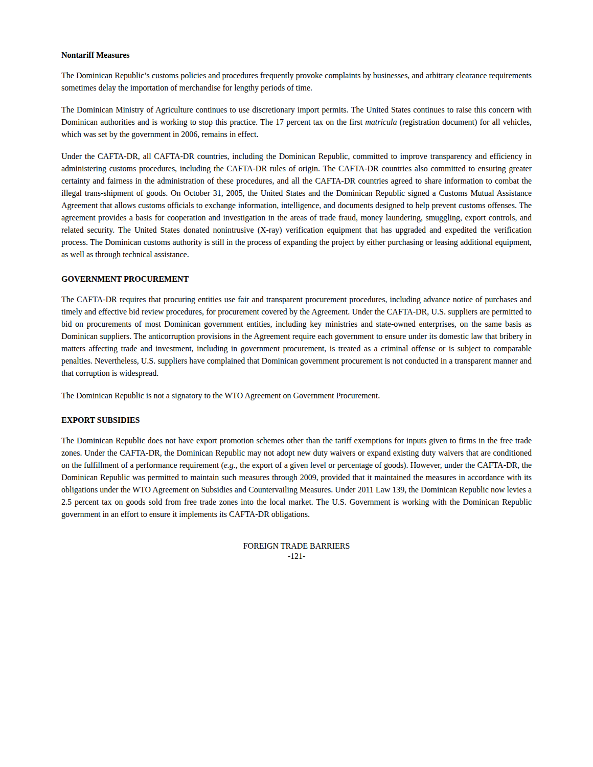Nontariff Measures
The Dominican Republic’s customs policies and procedures frequently provoke complaints by businesses, and arbitrary clearance requirements sometimes delay the importation of merchandise for lengthy periods of time.
The Dominican Ministry of Agriculture continues to use discretionary import permits. The United States continues to raise this concern with Dominican authorities and is working to stop this practice. The 17 percent tax on the first matricula (registration document) for all vehicles, which was set by the government in 2006, remains in effect.
Under the CAFTA-DR, all CAFTA-DR countries, including the Dominican Republic, committed to improve transparency and efficiency in administering customs procedures, including the CAFTA-DR rules of origin. The CAFTA-DR countries also committed to ensuring greater certainty and fairness in the administration of these procedures, and all the CAFTA-DR countries agreed to share information to combat the illegal trans-shipment of goods. On October 31, 2005, the United States and the Dominican Republic signed a Customs Mutual Assistance Agreement that allows customs officials to exchange information, intelligence, and documents designed to help prevent customs offenses. The agreement provides a basis for cooperation and investigation in the areas of trade fraud, money laundering, smuggling, export controls, and related security. The United States donated nonintrusive (X-ray) verification equipment that has upgraded and expedited the verification process. The Dominican customs authority is still in the process of expanding the project by either purchasing or leasing additional equipment, as well as through technical assistance.
GOVERNMENT PROCUREMENT
The CAFTA-DR requires that procuring entities use fair and transparent procurement procedures, including advance notice of purchases and timely and effective bid review procedures, for procurement covered by the Agreement. Under the CAFTA-DR, U.S. suppliers are permitted to bid on procurements of most Dominican government entities, including key ministries and state-owned enterprises, on the same basis as Dominican suppliers. The anticorruption provisions in the Agreement require each government to ensure under its domestic law that bribery in matters affecting trade and investment, including in government procurement, is treated as a criminal offense or is subject to comparable penalties. Nevertheless, U.S. suppliers have complained that Dominican government procurement is not conducted in a transparent manner and that corruption is widespread.
The Dominican Republic is not a signatory to the WTO Agreement on Government Procurement.
EXPORT SUBSIDIES
The Dominican Republic does not have export promotion schemes other than the tariff exemptions for inputs given to firms in the free trade zones. Under the CAFTA-DR, the Dominican Republic may not adopt new duty waivers or expand existing duty waivers that are conditioned on the fulfillment of a performance requirement (e.g., the export of a given level or percentage of goods). However, under the CAFTA-DR, the Dominican Republic was permitted to maintain such measures through 2009, provided that it maintained the measures in accordance with its obligations under the WTO Agreement on Subsidies and Countervailing Measures. Under 2011 Law 139, the Dominican Republic now levies a 2.5 percent tax on goods sold from free trade zones into the local market. The U.S. Government is working with the Dominican Republic government in an effort to ensure it implements its CAFTA-DR obligations.
FOREIGN TRADE BARRIERS
-121-